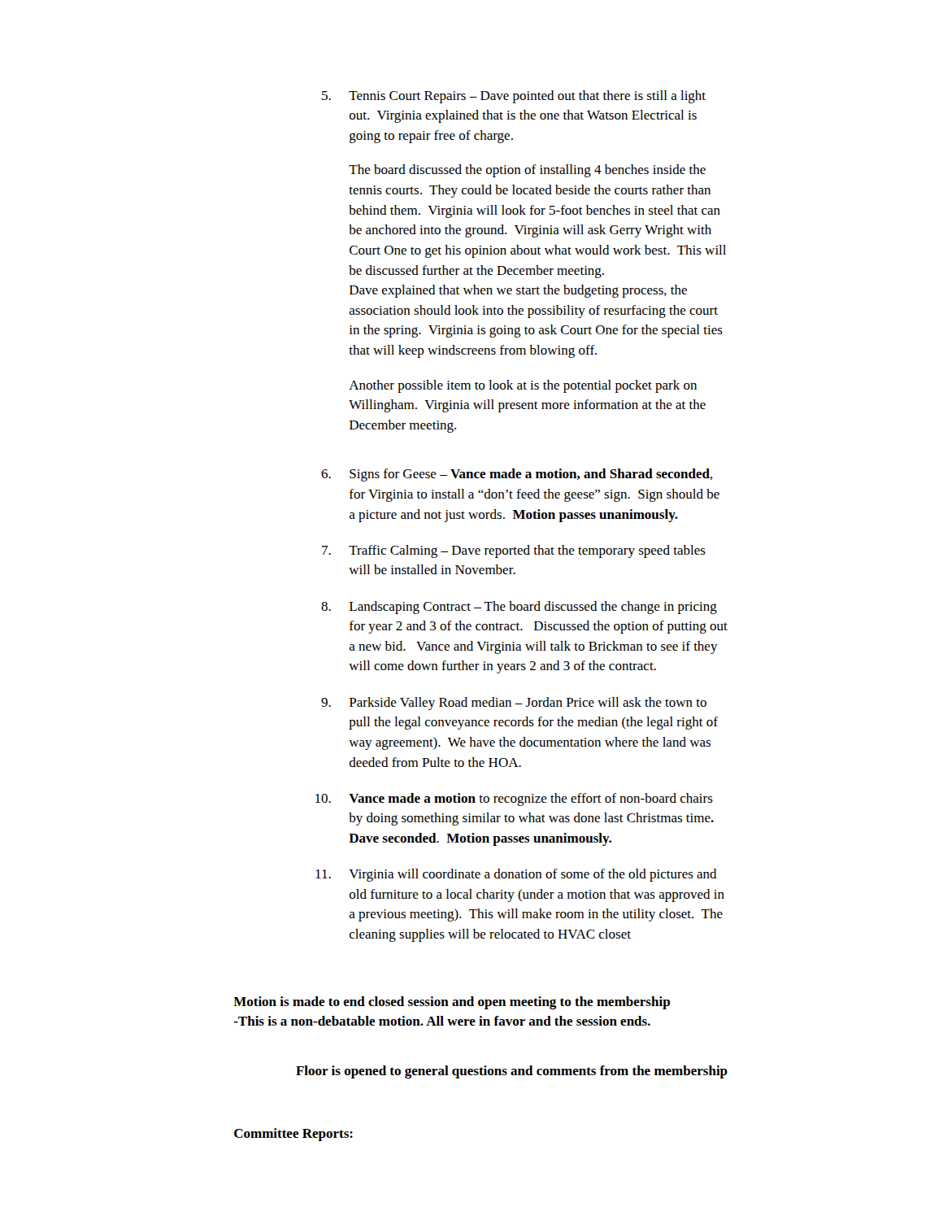Tennis Court Repairs – Dave pointed out that there is still a light out. Virginia explained that is the one that Watson Electrical is going to repair free of charge.
The board discussed the option of installing 4 benches inside the tennis courts. They could be located beside the courts rather than behind them. Virginia will look for 5-foot benches in steel that can be anchored into the ground. Virginia will ask Gerry Wright with Court One to get his opinion about what would work best. This will be discussed further at the December meeting.
Dave explained that when we start the budgeting process, the association should look into the possibility of resurfacing the court in the spring. Virginia is going to ask Court One for the special ties that will keep windscreens from blowing off.
Another possible item to look at is the potential pocket park on Willingham. Virginia will present more information at the at the December meeting.
Signs for Geese – Vance made a motion, and Sharad seconded, for Virginia to install a “don’t feed the geese” sign. Sign should be a picture and not just words. Motion passes unanimously.
Traffic Calming – Dave reported that the temporary speed tables will be installed in November.
Landscaping Contract – The board discussed the change in pricing for year 2 and 3 of the contract. Discussed the option of putting out a new bid. Vance and Virginia will talk to Brickman to see if they will come down further in years 2 and 3 of the contract.
Parkside Valley Road median – Jordan Price will ask the town to pull the legal conveyance records for the median (the legal right of way agreement). We have the documentation where the land was deeded from Pulte to the HOA.
Vance made a motion to recognize the effort of non-board chairs by doing something similar to what was done last Christmas time. Dave seconded. Motion passes unanimously.
Virginia will coordinate a donation of some of the old pictures and old furniture to a local charity (under a motion that was approved in a previous meeting). This will make room in the utility closet. The cleaning supplies will be relocated to HVAC closet
Motion is made to end closed session and open meeting to the membership
-This is a non-debatable motion. All were in favor and the session ends.
Floor is opened to general questions and comments from the membership
Committee Reports: